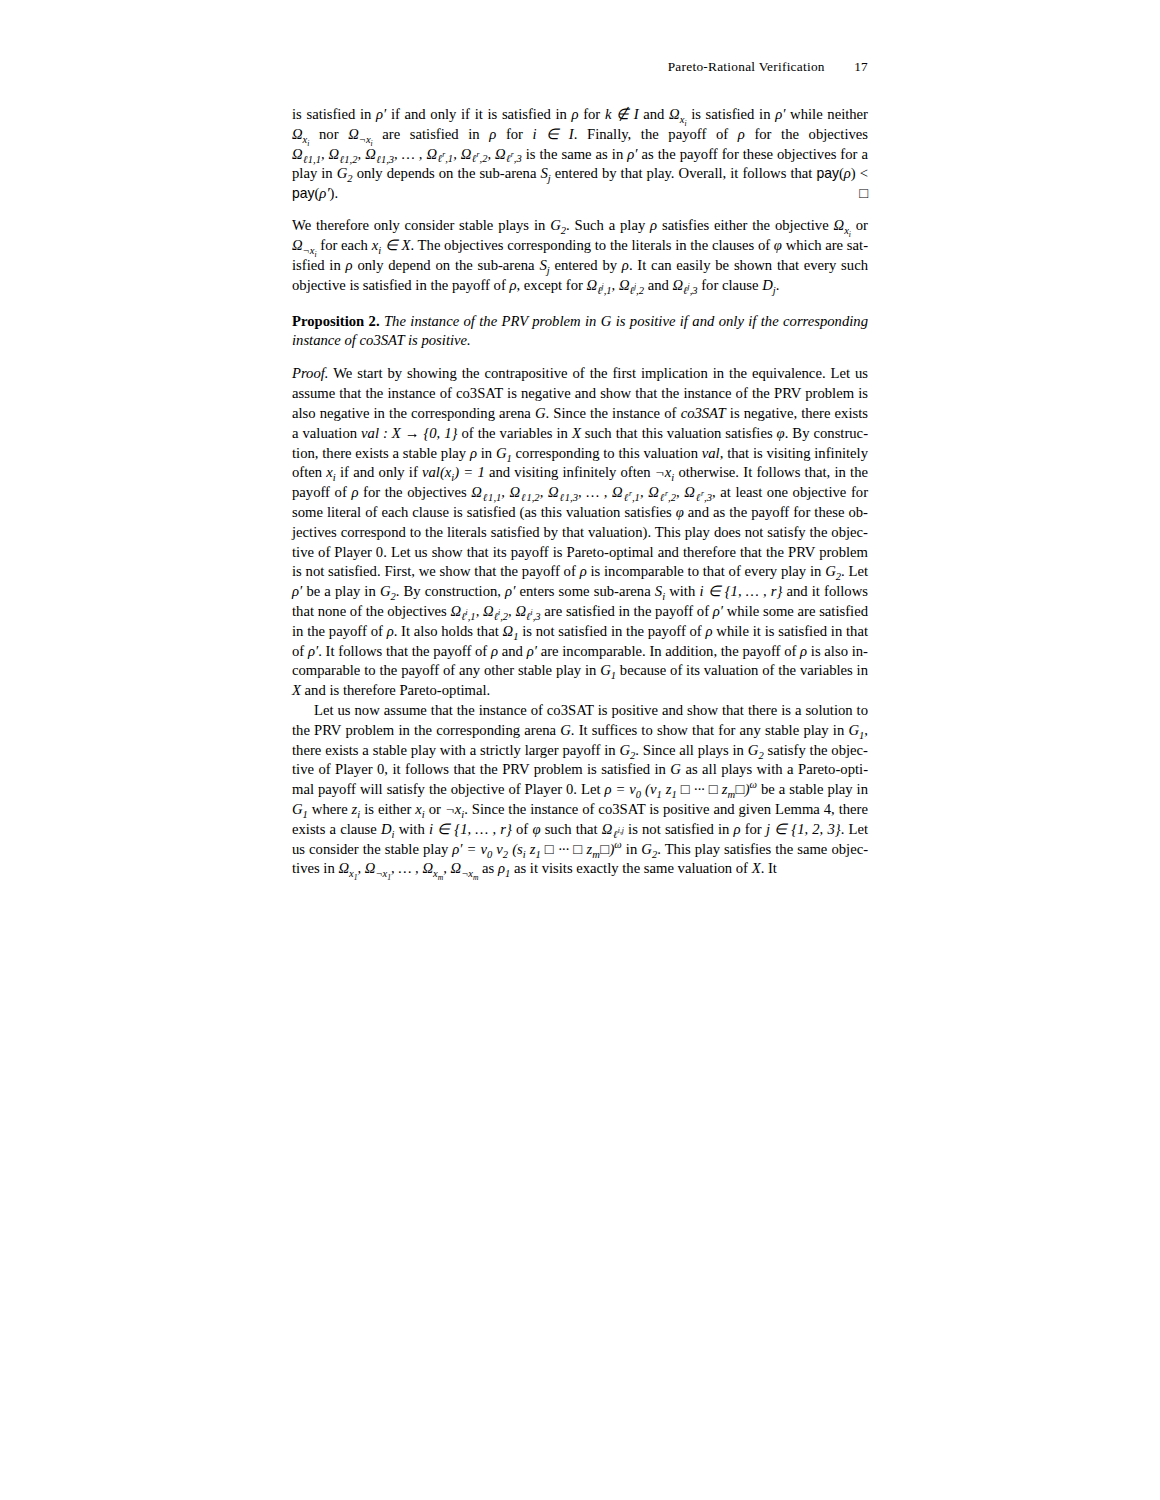Pareto-Rational Verification17
is satisfied in ρ′ if and only if it is satisfied in ρ for k ∉ I and Ωxi is satisfied in ρ′ while neither Ωxi nor Ω¬xi are satisfied in ρ for i ∈ I. Finally, the payoff of ρ for the objectives Ωℓ1,1, Ωℓ1,2, Ωℓ1,3, … , Ωℓr,1, Ωℓr,2, Ωℓr,3 is the same as in ρ′ as the payoff for these objectives for a play in G2 only depends on the sub-arena Sj entered by that play. Overall, it follows that pay(ρ) < pay(ρ′).□
We therefore only consider stable plays in G2. Such a play ρ satisfies either the objective Ωxi or Ω¬xi for each xi ∈ X. The objectives corresponding to the literals in the clauses of φ which are satisfied in ρ only depend on the sub-arena Sj entered by ρ. It can easily be shown that every such objective is satisfied in the payoff of ρ, except for Ωℓj,1, Ωℓj,2 and Ωℓj,3 for clause Dj.
Proposition 2. The instance of the PRV problem in G is positive if and only if the corresponding instance of co3SAT is positive.
Proof. We start by showing the contrapositive of the first implication in the equivalence. Let us assume that the instance of co3SAT is negative and show that the instance of the PRV problem is also negative in the corresponding arena G. Since the instance of co3SAT is negative, there exists a valuation val : X → {0, 1} of the variables in X such that this valuation satisfies φ. By construction, there exists a stable play ρ in G1 corresponding to this valuation val, that is visiting infinitely often xi if and only if val(xi) = 1 and visiting infinitely often ¬xi otherwise. It follows that, in the payoff of ρ for the objectives Ωℓ1,1, Ωℓ1,2, Ωℓ1,3, … , Ωℓr,1, Ωℓr,2, Ωℓr,3, at least one objective for some literal of each clause is satisfied (as this valuation satisfies φ and as the payoff for these objectives correspond to the literals satisfied by that valuation). This play does not satisfy the objective of Player 0. Let us show that its payoff is Pareto-optimal and therefore that the PRV problem is not satisfied. First, we show that the payoff of ρ is incomparable to that of every play in G2. Let ρ′ be a play in G2. By construction, ρ′ enters some sub-arena Si with i ∈ {1, … , r} and it follows that none of the objectives Ωℓi,1, Ωℓi,2, Ωℓi,3 are satisfied in the payoff of ρ′ while some are satisfied in the payoff of ρ. It also holds that Ω1 is not satisfied in the payoff of ρ while it is satisfied in that of ρ′. It follows that the payoff of ρ and ρ′ are incomparable. In addition, the payoff of ρ is also incomparable to the payoff of any other stable play in G1 because of its valuation of the variables in X and is therefore Pareto-optimal.
Let us now assume that the instance of co3SAT is positive and show that there is a solution to the PRV problem in the corresponding arena G. It suffices to show that for any stable play in G1, there exists a stable play with a strictly larger payoff in G2. Since all plays in G2 satisfy the objective of Player 0, it follows that the PRV problem is satisfied in G as all plays with a Pareto-optimal payoff will satisfy the objective of Player 0. Let ρ = v0 (v1 z1 □ ··· □ zm□)ω be a stable play in G1 where zi is either xi or ¬xi. Since the instance of co3SAT is positive and given Lemma 4, there exists a clause Di with i ∈ {1, … , r} of φ such that Ωℓi,j is not satisfied in ρ for j ∈ {1, 2, 3}. Let us consider the stable play ρ′ = v0 v2 (si z1 □ ··· □ zm□)ω in G2. This play satisfies the same objectives in Ωx1, Ω¬x1, … , Ωxm, Ω¬xm as ρ1 as it visits exactly the same valuation of X. It